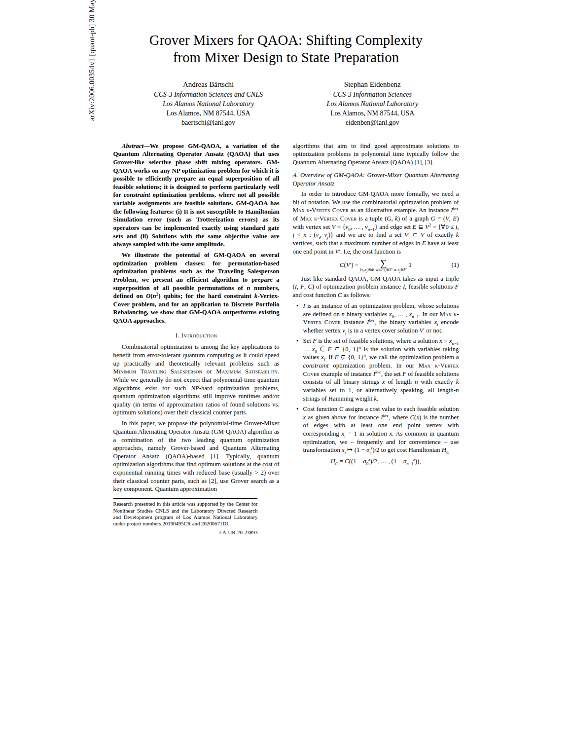arXiv:2006.00354v1 [quant-ph] 30 May 2020
Grover Mixers for QAOA: Shifting Complexity
from Mixer Design to State Preparation
Andreas Bärtschi
CCS-3 Information Sciences and CNLS
Los Alamos National Laboratory
Los Alamos, NM 87544, USA
baertschi@lanl.gov
Stephan Eidenbenz
CCS-3 Information Sciences
Los Alamos National Laboratory
Los Alamos, NM 87544, USA
eidenben@lanl.gov
Abstract—We propose GM-QAOA, a variation of the Quantum Alternating Operator Ansatz (QAOA) that uses Grover-like selective phase shift mixing operators. GM-QAOA works on any NP optimization problem for which it is possible to efficiently prepare an equal superposition of all feasible solutions; it is designed to perform particularly well for constraint optimization problems, where not all possible variable assignments are feasible solutions. GM-QAOA has the following features: (i) It is not susceptible to Hamiltonian Simulation error (such as Trotterization errors) as its operators can be implemented exactly using standard gate sets and (ii) Solutions with the same objective value are always sampled with the same amplitude.
We illustrate the potential of GM-QAOA on several optimization problem classes: for permutation-based optimization problems such as the Traveling Salesperson Problem, we present an efficient algorithm to prepare a superposition of all possible permutations of n numbers, defined on O(n2) qubits; for the hard constraint k-Vertex-Cover problem, and for an application to Discrete Portfolio Rebalancing, we show that GM-QAOA outperforms existing QAOA approaches.
I. Introduction
Combinatorial optimization is among the key applications to benefit from error-tolerant quantum computing as it could speed up practically and theoretically relevant problems such as Minimum Traveling Salesperson or Maximum Satisfability. While we generally do not expect that polynomial-time quantum algorithms exist for such NP-hard optimization problems, quantum optimization algorithms still improve runtimes and/or quality (in terms of approximation ratios of found solutions vs. optimum solutions) over their classical counter parts.
In this paper, we propose the polynomial-time Grover-Mixer Quantum Alternating Operator Ansatz (GM-QAOA) algorithm as a combination of the two leading quantum optimization approaches, namely Grover-based and Quantum Alternating Operator Ansatz (QAOA)-based [1]. Typically, quantum optimization algorithms that find optimum solutions at the cost of exponential running times with reduced base (usually > 2) over their classical counter parts, such as [2], use Grover search as a key component. Quantum approximation
Research presented in this article was supported by the Center for Nonlinear Studies CNLS and the Laboratory Directed Research and Development program of Los Alamos National Laboratory under project numbers 20190495CR and 20200671DI.
LA-UR-20-23893
algorithms that aim to find good approximate solutions to optimization problems in polynomial time typically follow the Quantum Alternating Operator Ansatz (QAOA) [1], [3].
A. Overview of GM-QAOA: Grover-Mixer Quantum Alternating Operator Ansatz
In order to introduce GM-QAOA more formally, we need a bit of notation. We use the combinatorial optimzation problem of Max k-Vertex Cover as an illustrative example. An instance Ikvc of Max k-Vertex Cover is a tuple (G, k) of a graph G = (V, E) with vertex set V = {v0, … , vn−1} and edge set E ⊆ V2 = {∀0 ≤ i, j < n : (vi, vj)} and we are to find a set V′ ⊂ V of exactly k vertices, such that a maximum number of edges in E have at least one end point in V′. I.e, the cost function is
C(V′) = ∑(vi,vj)∈E with vi∈V′ or vj∈V′ 1 (1)
Just like standard QAOA, GM-QAOA takes as input a triple (I, F, C) of optimization problem instance I, feasible solutions F and cost function C as follows:
I is an instance of an optimization problem, whose solutions are defined on n binary variables x0, … , xn−1. In our Max k-Vertex Cover instance Ikvc, the binary variables xi encode whether vertex vi is in a vertex cover solution V′ or not.
Set F is the set of feasible solutions, where a solution x = xn−1 … x0 ∈ F ⊆ {0, 1}n is the solution with variables taking values xi. If F ⊊ {0, 1}n, we call the optimization problem a constraint optimization problem. In our Max k-Vertex Cover example of instance Ikvc, the set F of feasible solutions consists of all binary strings x of length n with exactly k variables set to 1, or alternatively speaking, all length-n strings of Hamming weight k.
Cost function C assigns a cost value to each feasible solution x as given above for instance Ikvc, where C(x) is the number of edges with at least one end point vertex with corresponding xi = 1 in solution x. As common in quantum optimization, we – frequently and for convenience – use transformation xi ↦ (1 − σiz)/2 to get cost Hamiltonian HC
HC = C((1 − σ0z)/2, … , (1 − σn−1z)),